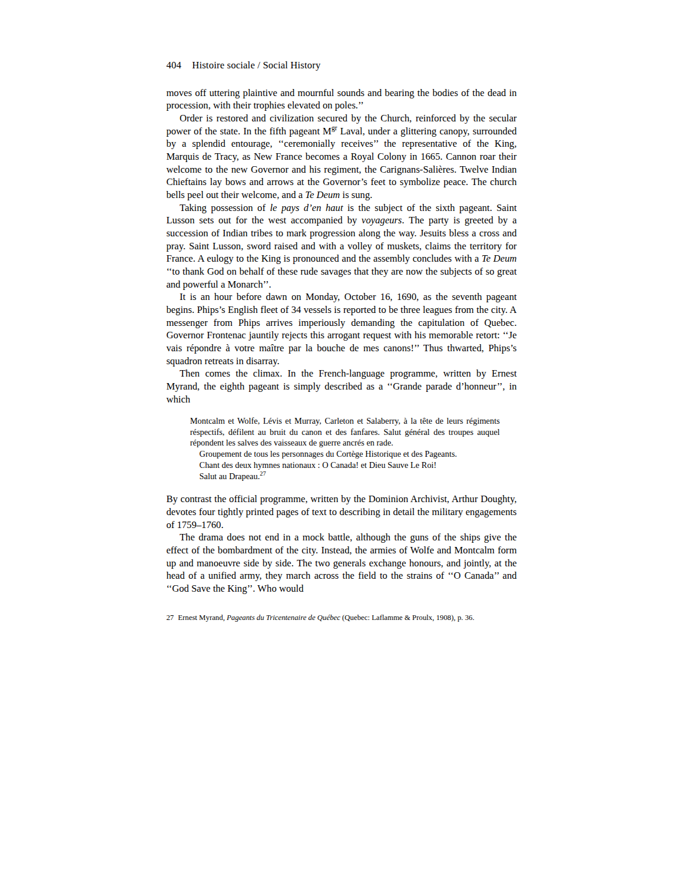404 Histoire sociale / Social History
moves off uttering plaintive and mournful sounds and bearing the bodies of the dead in procession, with their trophies elevated on poles.’’
Order is restored and civilization secured by the Church, reinforced by the secular power of the state. In the fifth pageant Mgr Laval, under a glittering canopy, surrounded by a splendid entourage, ‘‘ceremonially receives’’ the representative of the King, Marquis de Tracy, as New France becomes a Royal Colony in 1665. Cannon roar their welcome to the new Governor and his regiment, the Carignans-Salières. Twelve Indian Chieftains lay bows and arrows at the Governor’s feet to symbolize peace. The church bells peel out their welcome, and a Te Deum is sung.
Taking possession of le pays d’en haut is the subject of the sixth pageant. Saint Lusson sets out for the west accompanied by voyageurs. The party is greeted by a succession of Indian tribes to mark progression along the way. Jesuits bless a cross and pray. Saint Lusson, sword raised and with a volley of muskets, claims the territory for France. A eulogy to the King is pronounced and the assembly concludes with a Te Deum ‘‘to thank God on behalf of these rude savages that they are now the subjects of so great and powerful a Monarch’’.
It is an hour before dawn on Monday, October 16, 1690, as the seventh pageant begins. Phips’s English fleet of 34 vessels is reported to be three leagues from the city. A messenger from Phips arrives imperiously demanding the capitulation of Quebec. Governor Frontenac jauntily rejects this arrogant request with his memorable retort: ‘‘Je vais répondre à votre maître par la bouche de mes canons!’’ Thus thwarted, Phips’s squadron retreats in disarray.
Then comes the climax. In the French-language programme, written by Ernest Myrand, the eighth pageant is simply described as a ‘‘Grande parade d’honneur’’, in which
Montcalm et Wolfe, Lévis et Murray, Carleton et Salaberry, à la tête de leurs régiments réspectifs, défilent au bruit du canon et des fanfares. Salut général des troupes auquel répondent les salves des vaisseaux de guerre ancrés en rade.
Groupement de tous les personnages du Cortège Historique et des Pageants.
Chant des deux hymnes nationaux : O Canada! et Dieu Sauve Le Roi!
Salut au Drapeau.27
By contrast the official programme, written by the Dominion Archivist, Arthur Doughty, devotes four tightly printed pages of text to describing in detail the military engagements of 1759–1760.
The drama does not end in a mock battle, although the guns of the ships give the effect of the bombardment of the city. Instead, the armies of Wolfe and Montcalm form up and manoeuvre side by side. The two generals exchange honours, and jointly, at the head of a unified army, they march across the field to the strains of ‘‘O Canada’’ and ‘‘God Save the King’’. Who would
27 Ernest Myrand, Pageants du Tricentenaire de Québec (Quebec: Laflamme & Proulx, 1908), p. 36.